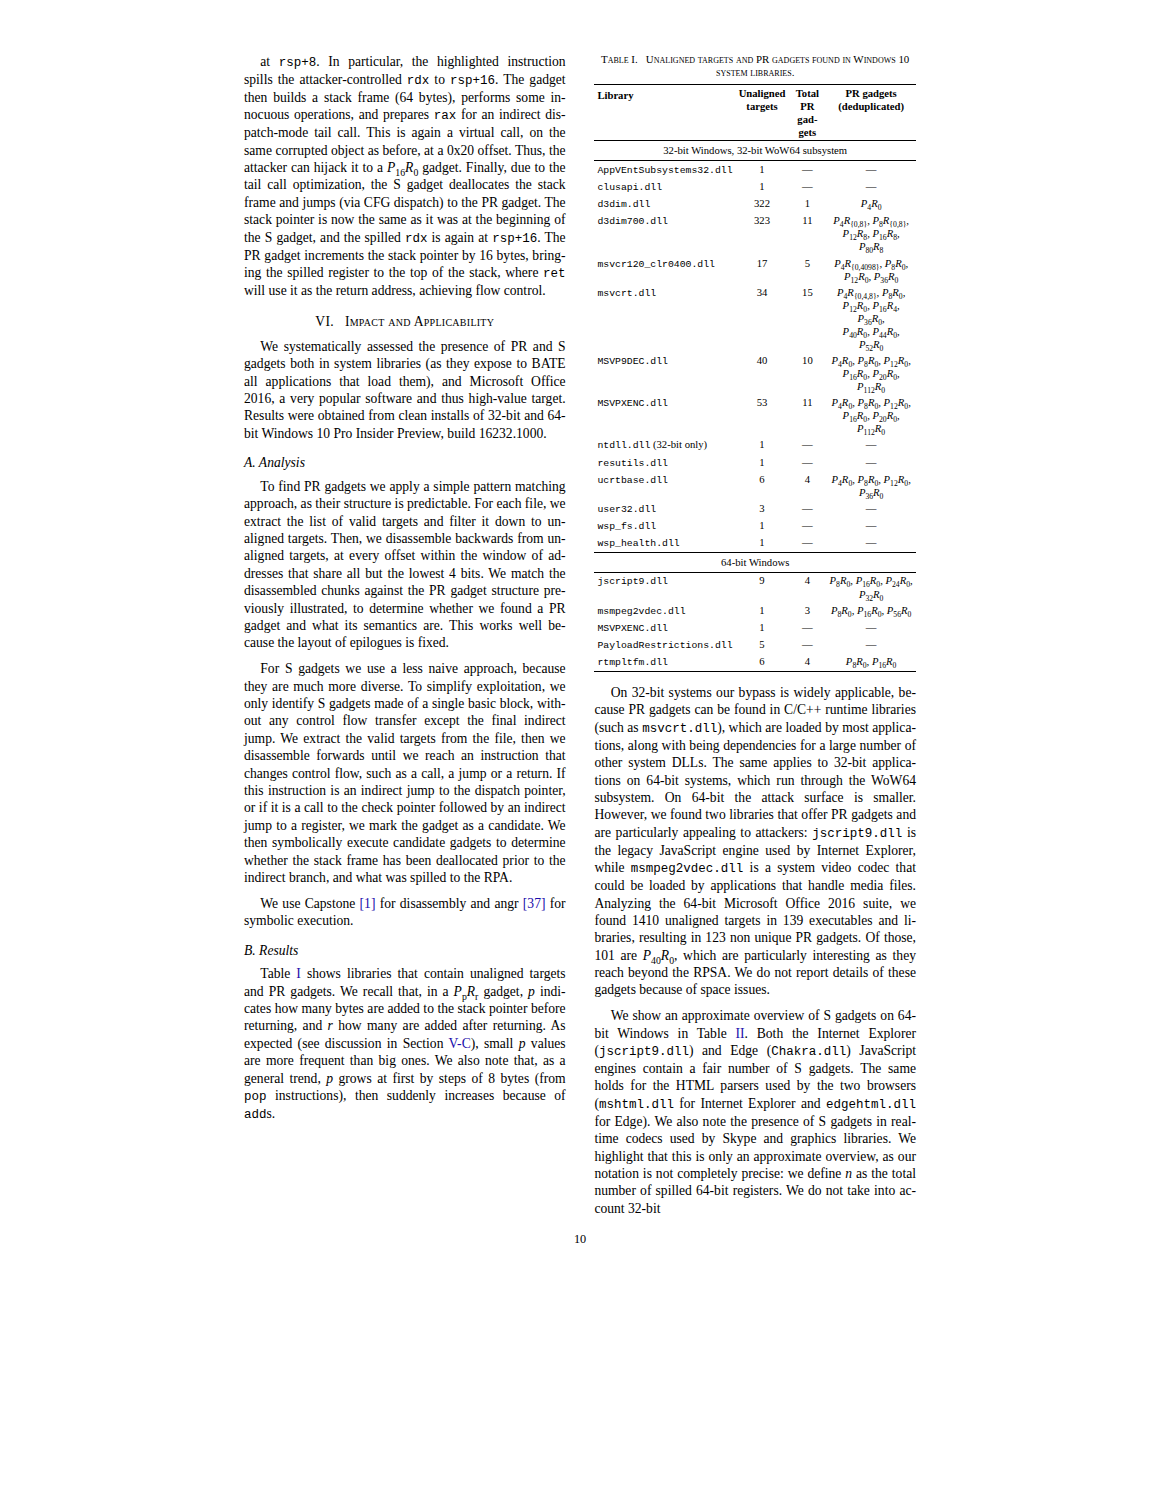at rsp+8. In particular, the highlighted instruction spills the attacker-controlled rdx to rsp+16. The gadget then builds a stack frame (64 bytes), performs some innocuous operations, and prepares rax for an indirect dispatch-mode tail call. This is again a virtual call, on the same corrupted object as before, at a 0x20 offset. Thus, the attacker can hijack it to a P16R0 gadget. Finally, due to the tail call optimization, the S gadget deallocates the stack frame and jumps (via CFG dispatch) to the PR gadget. The stack pointer is now the same as it was at the beginning of the S gadget, and the spilled rdx is again at rsp+16. The PR gadget increments the stack pointer by 16 bytes, bringing the spilled register to the top of the stack, where ret will use it as the return address, achieving flow control.
VI. Impact and Applicability
We systematically assessed the presence of PR and S gadgets both in system libraries (as they expose to BATE all applications that load them), and Microsoft Office 2016, a very popular software and thus high-value target. Results were obtained from clean installs of 32-bit and 64-bit Windows 10 Pro Insider Preview, build 16232.1000.
A. Analysis
To find PR gadgets we apply a simple pattern matching approach, as their structure is predictable. For each file, we extract the list of valid targets and filter it down to unaligned targets. Then, we disassemble backwards from unaligned targets, at every offset within the window of addresses that share all but the lowest 4 bits. We match the disassembled chunks against the PR gadget structure previously illustrated, to determine whether we found a PR gadget and what its semantics are. This works well because the layout of epilogues is fixed.
For S gadgets we use a less naive approach, because they are much more diverse. To simplify exploitation, we only identify S gadgets made of a single basic block, without any control flow transfer except the final indirect jump. We extract the valid targets from the file, then we disassemble forwards until we reach an instruction that changes control flow, such as a call, a jump or a return. If this instruction is an indirect jump to the dispatch pointer, or if it is a call to the check pointer followed by an indirect jump to a register, we mark the gadget as a candidate. We then symbolically execute candidate gadgets to determine whether the stack frame has been deallocated prior to the indirect branch, and what was spilled to the RPA.
We use Capstone [1] for disassembly and angr [37] for symbolic execution.
B. Results
Table I shows libraries that contain unaligned targets and PR gadgets. We recall that, in a PpRr gadget, p indicates how many bytes are added to the stack pointer before returning, and r how many are added after returning. As expected (see discussion in Section V-C), small p values are more frequent than big ones. We also note that, as a general trend, p grows at first by steps of 8 bytes (from pop instructions), then suddenly increases because of adds.
Table I. Unaligned targets and PR gadgets found in Windows 10 system libraries.
| Library | Unaligned targets | Total PR gadgets | PR gadgets (deduplicated) |
| --- | --- | --- | --- |
| 32-bit Windows, 32-bit WoW64 subsystem |
| AppVEntSubsystems32.dll | 1 | — | — |
| clusapi.dll | 1 | — | — |
| d3dim.dll | 322 | 1 | P 4 R 0 |
| d3dim700.dll | 323 | 11 | P 4 R {0,8} , P 8 R {0,8} , P 12 R 8 , P 16 R 8 , P 80 R 8 |
| msvcr120_clr0400.dll | 17 | 5 | P 4 R {0,4098} , P 8 R 0 , P 12 R 0 , P 36 R 0 |
| msvcrt.dll | 34 | 15 | P 4 R {0,4,8} , P 8 R 0 , P 12 R 0 , P 16 R 4 , P 36 R 0 , P 40 R 0 , P 44 R 0 , P 52 R 0 |
| MSVP9DEC.dll | 40 | 10 | P 4 R 0 , P 8 R 0 , P 12 R 0 , P 16 R 0 , P 20 R 0 , P 112 R 0 |
| MSVPXENC.dll | 53 | 11 | P 4 R 0 , P 8 R 0 , P 12 R 0 , P 16 R 0 , P 20 R 0 , P 112 R 0 |
| ntdll.dll (32-bit only) | 1 | — | — |
| resutils.dll | 1 | — | — |
| ucrtbase.dll | 6 | 4 | P 4 R 0 , P 8 R 0 , P 12 R 0 , P 36 R 0 |
| user32.dll | 3 | — | — |
| wsp_fs.dll | 1 | — | — |
| wsp_health.dll | 1 | — | — |
| 64-bit Windows |
| jscript9.dll | 9 | 4 | P 8 R 0 , P 16 R 0 , P 24 R 0 , P 32 R 0 |
| msmpeg2vdec.dll | 1 | 3 | P 8 R 0 , P 16 R 0 , P 56 R 0 |
| MSVPXENC.dll | 1 | — | — |
| PayloadRestrictions.dll | 5 | — | — |
| rtmpltfm.dll | 6 | 4 | P 8 R 0 , P 16 R 0 |
On 32-bit systems our bypass is widely applicable, because PR gadgets can be found in C/C++ runtime libraries (such as msvcrt.dll), which are loaded by most applications, along with being dependencies for a large number of other system DLLs. The same applies to 32-bit applications on 64-bit systems, which run through the WoW64 subsystem. On 64-bit the attack surface is smaller. However, we found two libraries that offer PR gadgets and are particularly appealing to attackers: jscript9.dll is the legacy JavaScript engine used by Internet Explorer, while msmpeg2vdec.dll is a system video codec that could be loaded by applications that handle media files. Analyzing the 64-bit Microsoft Office 2016 suite, we found 1410 unaligned targets in 139 executables and libraries, resulting in 123 non unique PR gadgets. Of those, 101 are P40R0, which are particularly interesting as they reach beyond the RPSA. We do not report details of these gadgets because of space issues.
We show an approximate overview of S gadgets on 64-bit Windows in Table II. Both the Internet Explorer (jscript9.dll) and Edge (Chakra.dll) JavaScript engines contain a fair number of S gadgets. The same holds for the HTML parsers used by the two browsers (mshtml.dll for Internet Explorer and edgehtml.dll for Edge). We also note the presence of S gadgets in real-time codecs used by Skype and graphics libraries. We highlight that this is only an approximate overview, as our notation is not completely precise: we define n as the total number of spilled 64-bit registers. We do not take into account 32-bit
10